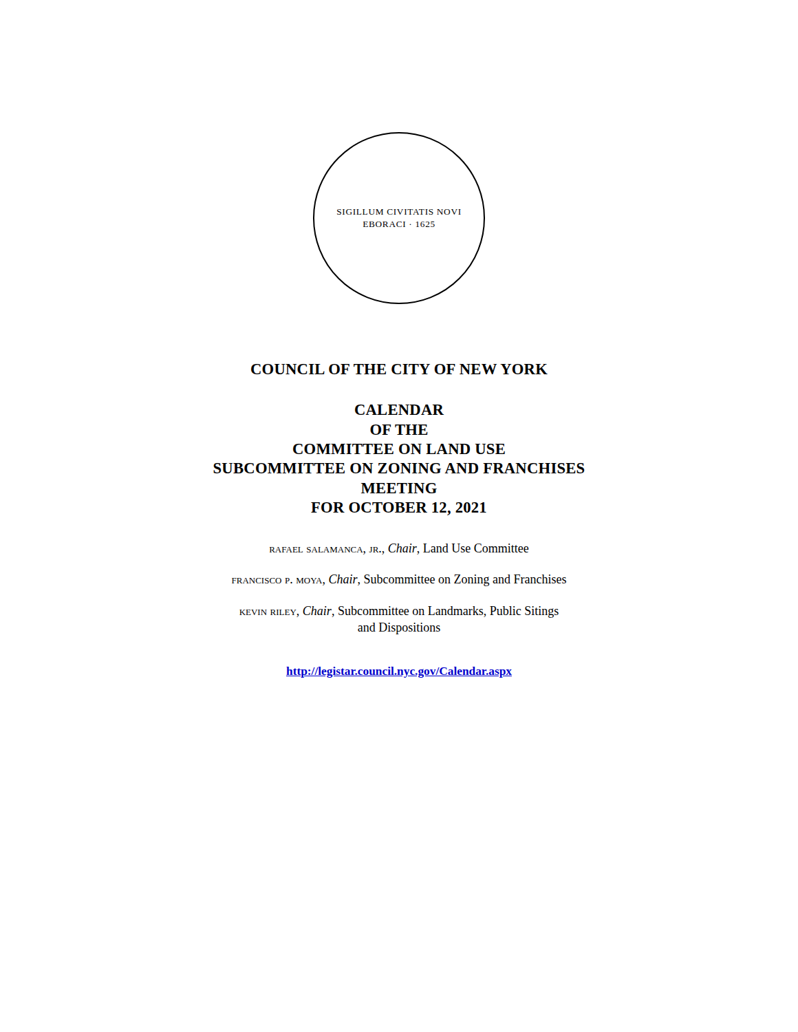SIGILLUM CIVITATIS NOVI EBORACI · 1625
COUNCIL OF THE CITY OF NEW YORK
CALENDAR
OF THE
COMMITTEE ON LAND USE
SUBCOMMITTEE ON ZONING AND FRANCHISES
MEETING
FOR OCTOBER 12, 2021
Rafael Salamanca, Jr., Chair, Land Use Committee
Francisco P. Moya, Chair, Subcommittee on Zoning and Franchises
Kevin Riley, Chair, Subcommittee on Landmarks, Public Sitings
and Dispositions
http://legistar.council.nyc.gov/Calendar.aspx